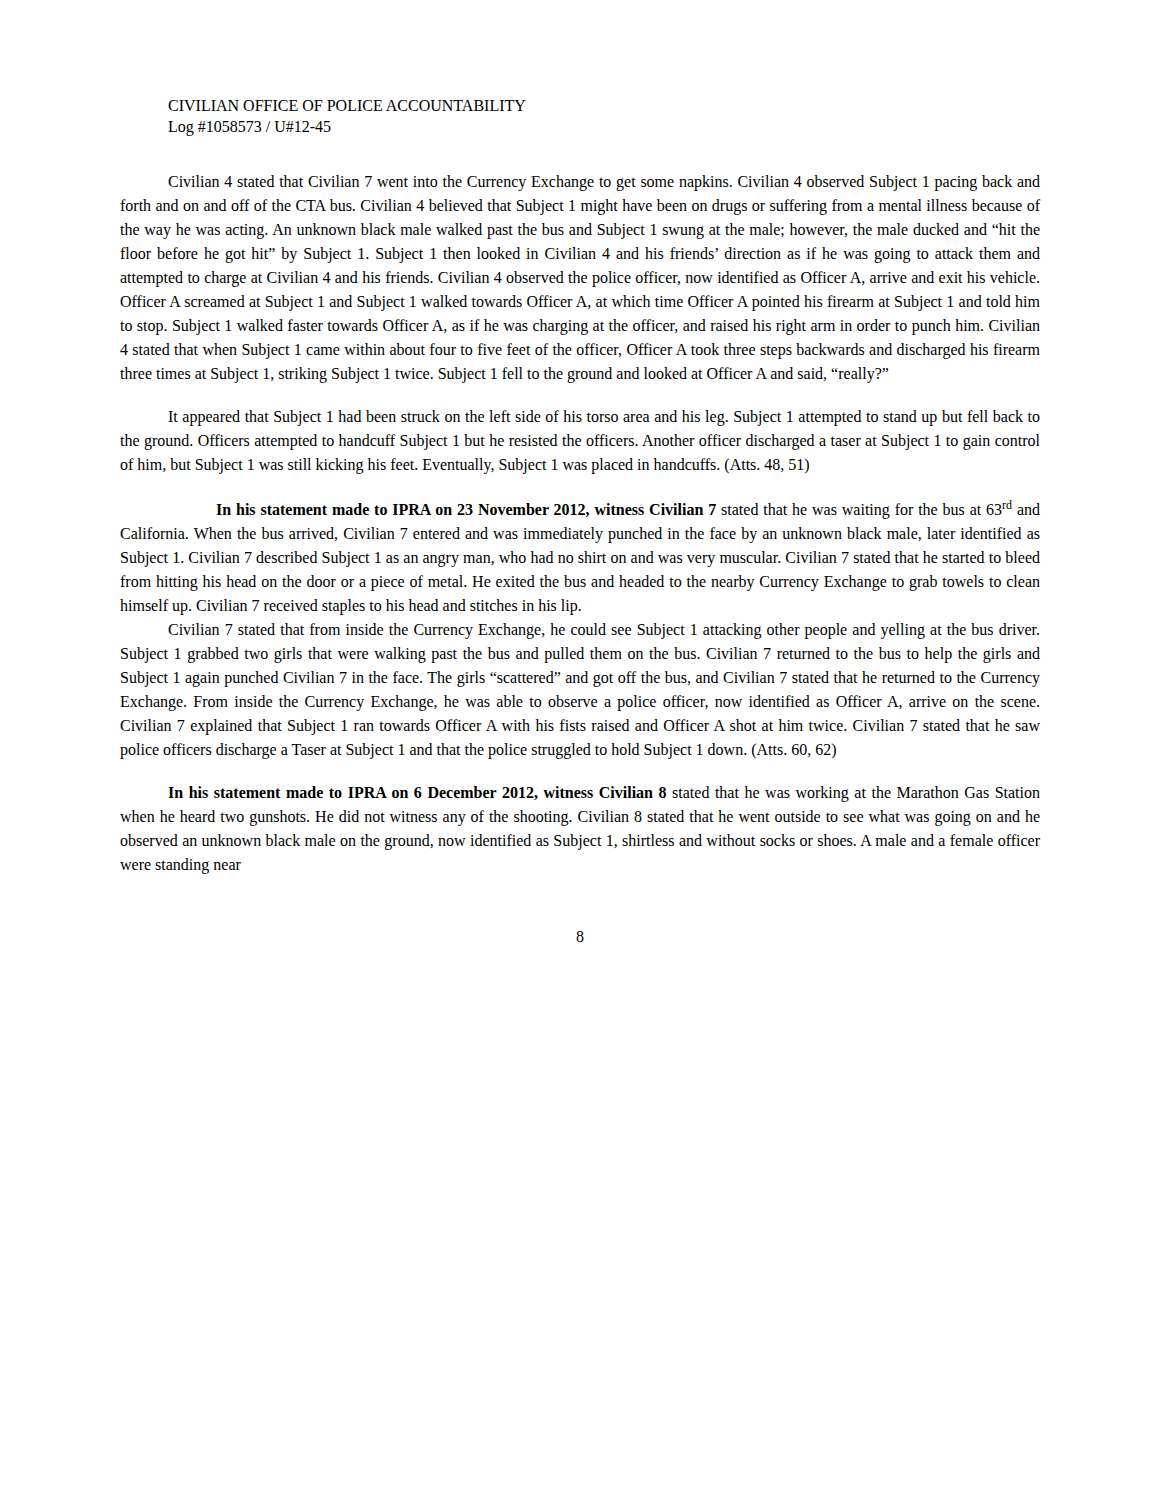CIVILIAN OFFICE OF POLICE ACCOUNTABILITY
Log #1058573 / U#12-45
Civilian 4 stated that Civilian 7 went into the Currency Exchange to get some napkins. Civilian 4 observed Subject 1 pacing back and forth and on and off of the CTA bus. Civilian 4 believed that Subject 1 might have been on drugs or suffering from a mental illness because of the way he was acting. An unknown black male walked past the bus and Subject 1 swung at the male; however, the male ducked and “hit the floor before he got hit” by Subject 1. Subject 1 then looked in Civilian 4 and his friends’ direction as if he was going to attack them and attempted to charge at Civilian 4 and his friends. Civilian 4 observed the police officer, now identified as Officer A, arrive and exit his vehicle. Officer A screamed at Subject 1 and Subject 1 walked towards Officer A, at which time Officer A pointed his firearm at Subject 1 and told him to stop. Subject 1 walked faster towards Officer A, as if he was charging at the officer, and raised his right arm in order to punch him. Civilian 4 stated that when Subject 1 came within about four to five feet of the officer, Officer A took three steps backwards and discharged his firearm three times at Subject 1, striking Subject 1 twice. Subject 1 fell to the ground and looked at Officer A and said, “really?”
It appeared that Subject 1 had been struck on the left side of his torso area and his leg. Subject 1 attempted to stand up but fell back to the ground. Officers attempted to handcuff Subject 1 but he resisted the officers. Another officer discharged a taser at Subject 1 to gain control of him, but Subject 1 was still kicking his feet. Eventually, Subject 1 was placed in handcuffs. (Atts. 48, 51)
In his statement made to IPRA on 23 November 2012, witness Civilian 7 stated that he was waiting for the bus at 63rd and California. When the bus arrived, Civilian 7 entered and was immediately punched in the face by an unknown black male, later identified as Subject 1. Civilian 7 described Subject 1 as an angry man, who had no shirt on and was very muscular. Civilian 7 stated that he started to bleed from hitting his head on the door or a piece of metal. He exited the bus and headed to the nearby Currency Exchange to grab towels to clean himself up. Civilian 7 received staples to his head and stitches in his lip.
Civilian 7 stated that from inside the Currency Exchange, he could see Subject 1 attacking other people and yelling at the bus driver. Subject 1 grabbed two girls that were walking past the bus and pulled them on the bus. Civilian 7 returned to the bus to help the girls and Subject 1 again punched Civilian 7 in the face. The girls “scattered” and got off the bus, and Civilian 7 stated that he returned to the Currency Exchange. From inside the Currency Exchange, he was able to observe a police officer, now identified as Officer A, arrive on the scene. Civilian 7 explained that Subject 1 ran towards Officer A with his fists raised and Officer A shot at him twice. Civilian 7 stated that he saw police officers discharge a Taser at Subject 1 and that the police struggled to hold Subject 1 down. (Atts. 60, 62)
In his statement made to IPRA on 6 December 2012, witness Civilian 8 stated that he was working at the Marathon Gas Station when he heard two gunshots. He did not witness any of the shooting. Civilian 8 stated that he went outside to see what was going on and he observed an unknown black male on the ground, now identified as Subject 1, shirtless and without socks or shoes. A male and a female officer were standing near
8